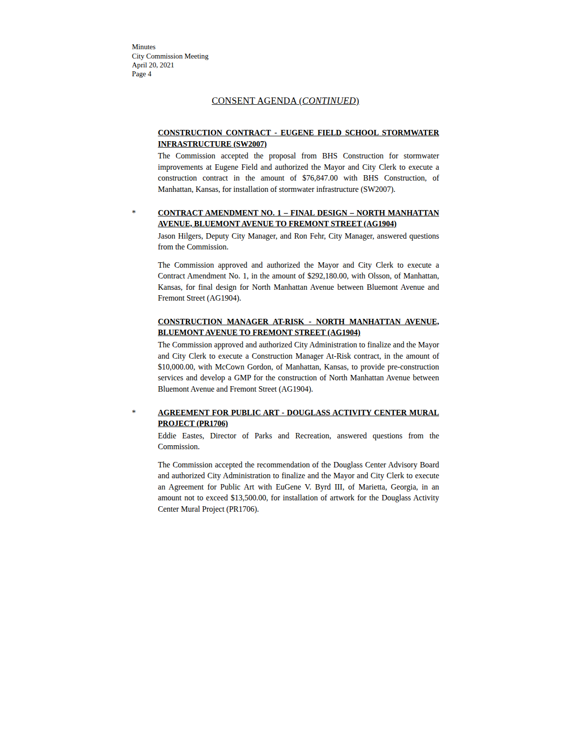Minutes
City Commission Meeting
April 20, 2021
Page 4
CONSENT AGENDA (CONTINUED)
CONSTRUCTION CONTRACT - EUGENE FIELD SCHOOL STORMWATER INFRASTRUCTURE (SW2007)
The Commission accepted the proposal from BHS Construction for stormwater improvements at Eugene Field and authorized the Mayor and City Clerk to execute a construction contract in the amount of $76,847.00 with BHS Construction, of Manhattan, Kansas, for installation of stormwater infrastructure (SW2007).
*
CONTRACT AMENDMENT NO. 1 – FINAL DESIGN – NORTH MANHATTAN AVENUE, BLUEMONT AVENUE TO FREMONT STREET (AG1904)
Jason Hilgers, Deputy City Manager, and Ron Fehr, City Manager, answered questions from the Commission.
The Commission approved and authorized the Mayor and City Clerk to execute a Contract Amendment No. 1, in the amount of $292,180.00, with Olsson, of Manhattan, Kansas, for final design for North Manhattan Avenue between Bluemont Avenue and Fremont Street (AG1904).
CONSTRUCTION MANAGER AT-RISK - NORTH MANHATTAN AVENUE, BLUEMONT AVENUE TO FREMONT STREET (AG1904)
The Commission approved and authorized City Administration to finalize and the Mayor and City Clerk to execute a Construction Manager At-Risk contract, in the amount of $10,000.00, with McCown Gordon, of Manhattan, Kansas, to provide pre-construction services and develop a GMP for the construction of North Manhattan Avenue between Bluemont Avenue and Fremont Street (AG1904).
*
AGREEMENT FOR PUBLIC ART - DOUGLASS ACTIVITY CENTER MURAL PROJECT (PR1706)
Eddie Eastes, Director of Parks and Recreation, answered questions from the Commission.
The Commission accepted the recommendation of the Douglass Center Advisory Board and authorized City Administration to finalize and the Mayor and City Clerk to execute an Agreement for Public Art with EuGene V. Byrd III, of Marietta, Georgia, in an amount not to exceed $13,500.00, for installation of artwork for the Douglass Activity Center Mural Project (PR1706).